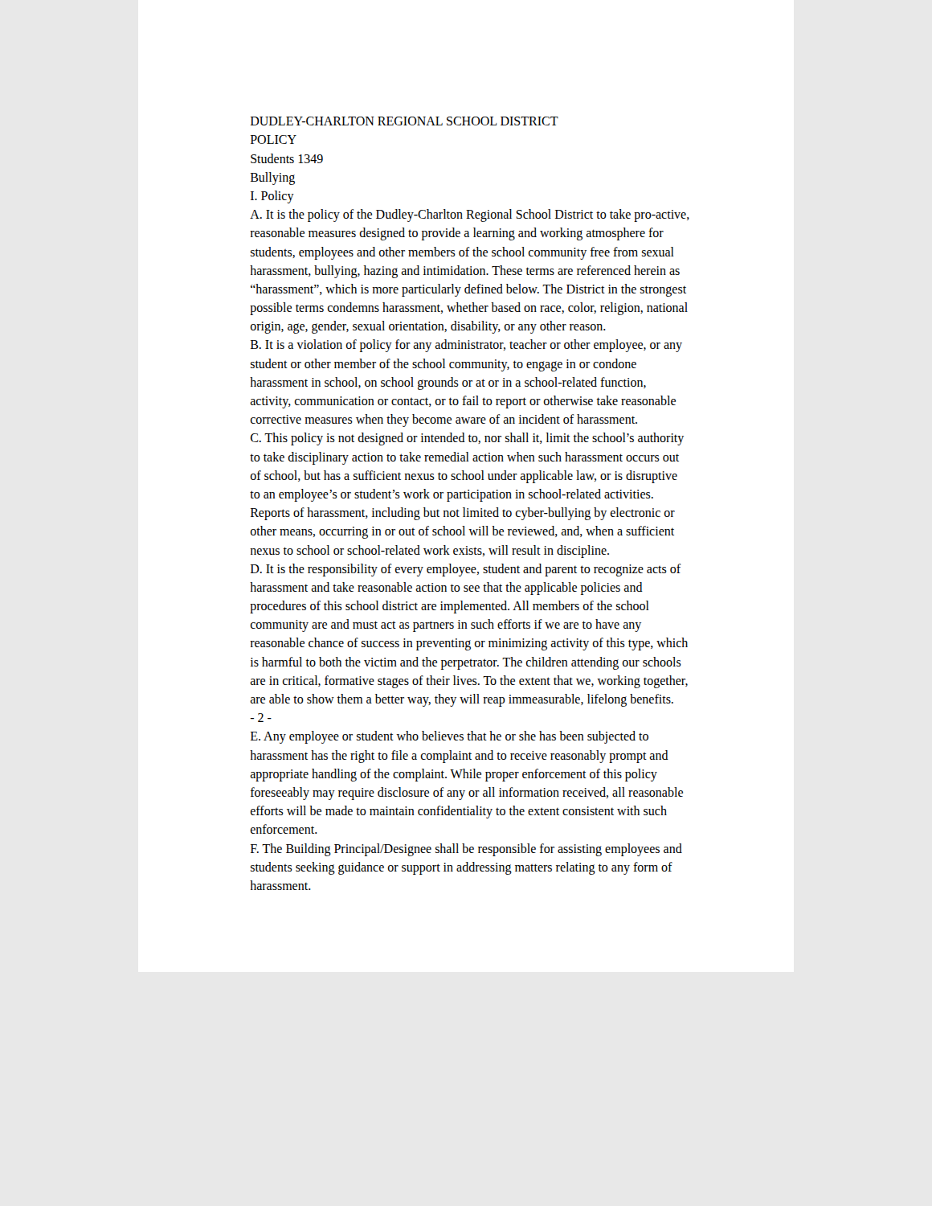DUDLEY-CHARLTON REGIONAL SCHOOL DISTRICT
POLICY
Students 1349
Bullying
I. Policy
A. It is the policy of the Dudley-Charlton Regional School District to take pro-active, reasonable measures designed to provide a learning and working atmosphere for students, employees and other members of the school community free from sexual harassment, bullying, hazing and intimidation. These terms are referenced herein as “harassment”, which is more particularly defined below. The District in the strongest possible terms condemns harassment, whether based on race, color, religion, national origin, age, gender, sexual orientation, disability, or any other reason.
B. It is a violation of policy for any administrator, teacher or other employee, or any student or other member of the school community, to engage in or condone harassment in school, on school grounds or at or in a school-related function, activity, communication or contact, or to fail to report or otherwise take reasonable corrective measures when they become aware of an incident of harassment.
C. This policy is not designed or intended to, nor shall it, limit the school’s authority to take disciplinary action to take remedial action when such harassment occurs out of school, but has a sufficient nexus to school under applicable law, or is disruptive to an employee’s or student’s work or participation in school-related activities.
Reports of harassment, including but not limited to cyber-bullying by electronic or other means, occurring in or out of school will be reviewed, and, when a sufficient nexus to school or school-related work exists, will result in discipline.
D. It is the responsibility of every employee, student and parent to recognize acts of harassment and take reasonable action to see that the applicable policies and procedures of this school district are implemented. All members of the school community are and must act as partners in such efforts if we are to have any reasonable chance of success in preventing or minimizing activity of this type, which is harmful to both the victim and the perpetrator. The children attending our schools are in critical, formative stages of their lives. To the extent that we, working together, are able to show them a better way, they will reap immeasurable, lifelong benefits.
- 2 -
E. Any employee or student who believes that he or she has been subjected to harassment has the right to file a complaint and to receive reasonably prompt and appropriate handling of the complaint. While proper enforcement of this policy foreseeably may require disclosure of any or all information received, all reasonable efforts will be made to maintain confidentiality to the extent consistent with such enforcement.
F. The Building Principal/Designee shall be responsible for assisting employees and students seeking guidance or support in addressing matters relating to any form of harassment.